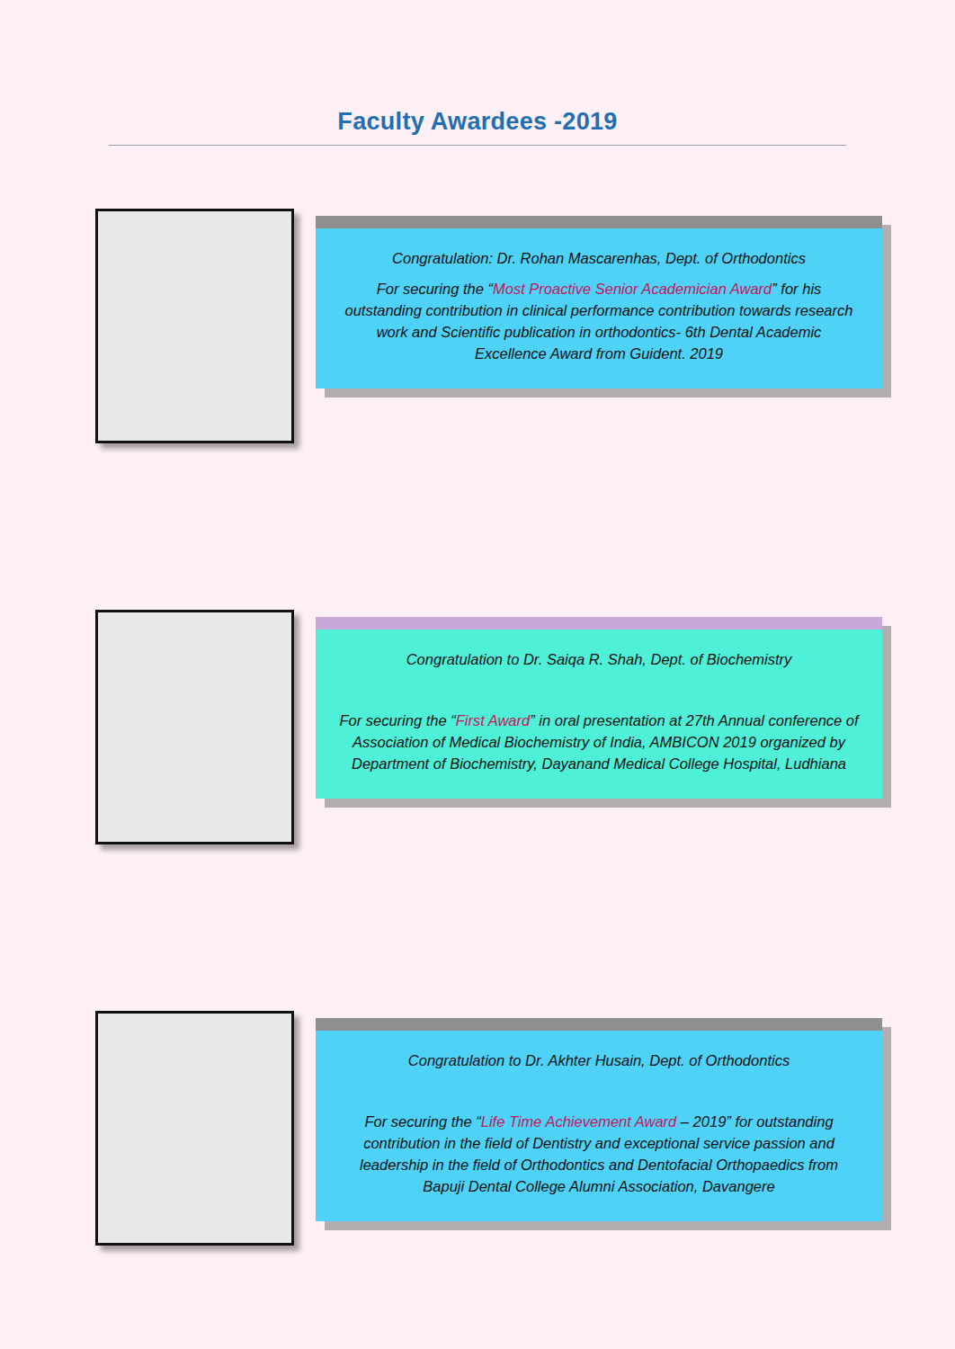Faculty Awardees -2019
Congratulation: Dr. Rohan Mascarenhas, Dept. of Orthodontics
For securing the “Most Proactive Senior Academician Award” for his outstanding contribution in clinical performance contribution towards research work and Scientific publication in orthodontics- 6th Dental Academic Excellence Award from Guident. 2019
Congratulation to Dr. Saiqa R. Shah, Dept. of Biochemistry
For securing the “First Award” in oral presentation at 27th Annual conference of Association of Medical Biochemistry of India, AMBICON 2019 organized by Department of Biochemistry, Dayanand Medical College Hospital, Ludhiana
Congratulation to Dr. Akhter Husain, Dept. of Orthodontics
For securing the “Life Time Achievement Award – 2019” for outstanding contribution in the field of Dentistry and exceptional service passion and leadership in the field of Orthodontics and Dentofacial Orthopaedics from Bapuji Dental College Alumni Association, Davangere